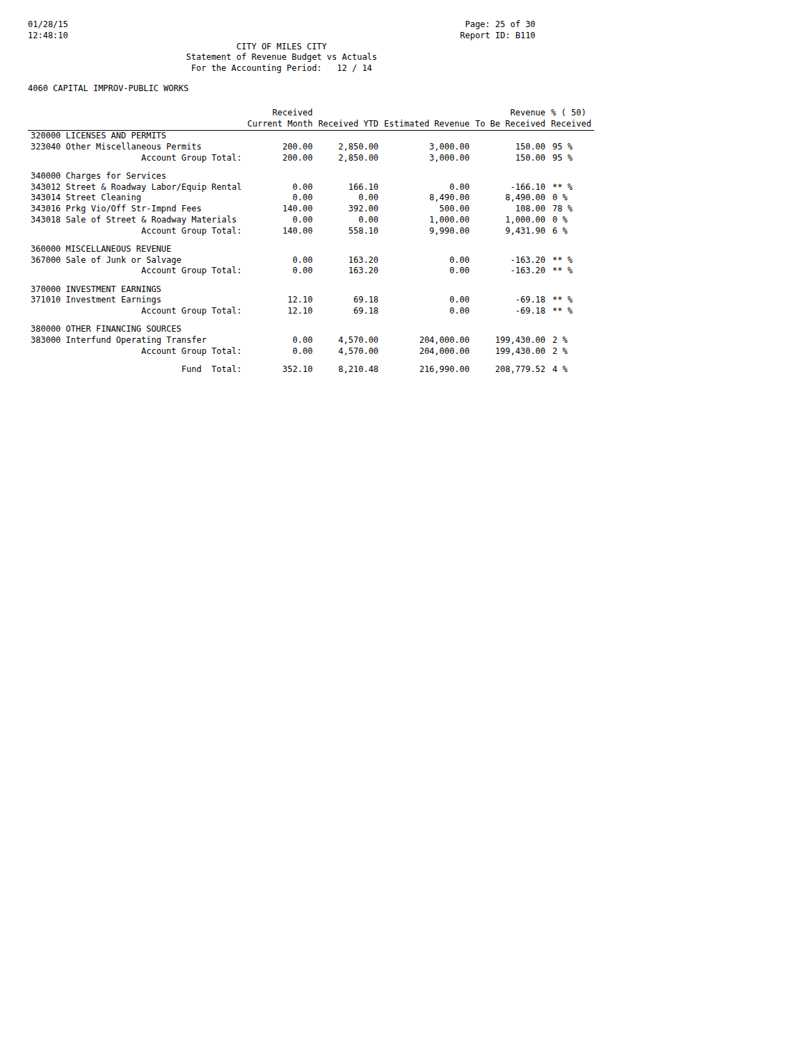01/28/15
12:48:10
CITY OF MILES CITY
Statement of Revenue Budget vs Actuals
For the Accounting Period: 12 / 14
Page: 25 of 30
Report ID: B110
4060 CAPITAL IMPROV-PUBLIC WORKS
| | Received Current Month | Received YTD | Estimated Revenue | Revenue To Be Received | % ( 50) Received |
| --- | --- | --- | --- | --- | --- |
| 320000 LICENSES AND PERMITS |
| 323040 Other Miscellaneous Permits | 200.00 | 2,850.00 | 3,000.00 | 150.00 | 95 % |
| Account Group Total: | 200.00 | 2,850.00 | 3,000.00 | 150.00 | 95 % |
| 340000 Charges for Services |
| 343012 Street & Roadway Labor/Equip Rental | 0.00 | 166.10 | 0.00 | -166.10 | ** % |
| 343014 Street Cleaning | 0.00 | 0.00 | 8,490.00 | 8,490.00 | 0 % |
| 343016 Prkg Vio/Off Str-Impnd Fees | 140.00 | 392.00 | 500.00 | 108.00 | 78 % |
| 343018 Sale of Street & Roadway Materials | 0.00 | 0.00 | 1,000.00 | 1,000.00 | 0 % |
| Account Group Total: | 140.00 | 558.10 | 9,990.00 | 9,431.90 | 6 % |
| 360000 MISCELLANEOUS REVENUE |
| 367000 Sale of Junk or Salvage | 0.00 | 163.20 | 0.00 | -163.20 | ** % |
| Account Group Total: | 0.00 | 163.20 | 0.00 | -163.20 | ** % |
| 370000 INVESTMENT EARNINGS |
| 371010 Investment Earnings | 12.10 | 69.18 | 0.00 | -69.18 | ** % |
| Account Group Total: | 12.10 | 69.18 | 0.00 | -69.18 | ** % |
| 380000 OTHER FINANCING SOURCES |
| 383000 Interfund Operating Transfer | 0.00 | 4,570.00 | 204,000.00 | 199,430.00 | 2 % |
| Account Group Total: | 0.00 | 4,570.00 | 204,000.00 | 199,430.00 | 2 % |
| Fund Total: | 352.10 | 8,210.48 | 216,990.00 | 208,779.52 | 4 % |